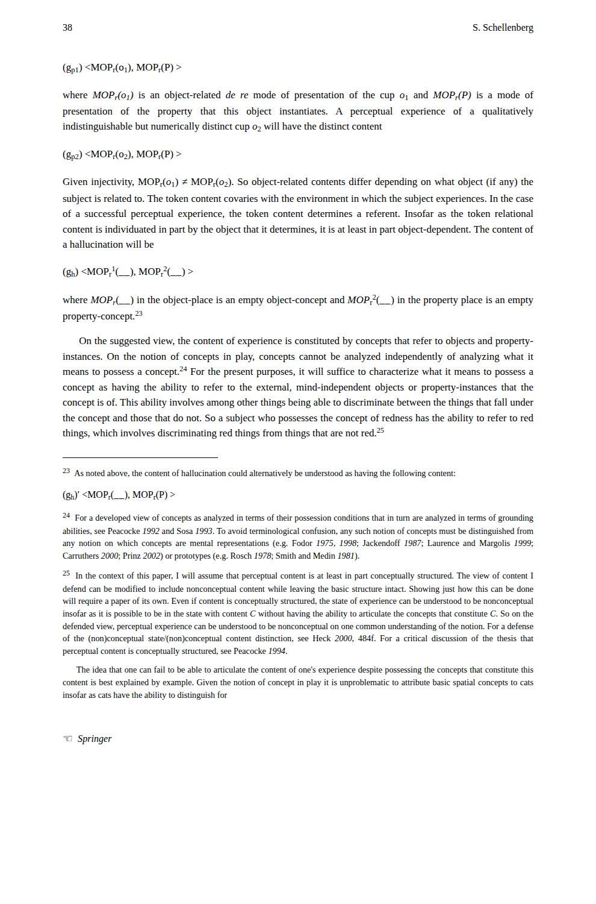38 S. Schellenberg
(gp1) <MOPr(o1), MOPr(P) >
where MOPr(o1) is an object-related de re mode of presentation of the cup o1 and MOPr(P) is a mode of presentation of the property that this object instantiates. A perceptual experience of a qualitatively indistinguishable but numerically distinct cup o2 will have the distinct content
(gp2) <MOPr(o2), MOPr(P) >
Given injectivity, MOPr(o1) ≠ MOPr(o2). So object-related contents differ depending on what object (if any) the subject is related to. The token content covaries with the environment in which the subject experiences. In the case of a successful perceptual experience, the token content determines a referent. Insofar as the token relational content is individuated in part by the object that it determines, it is at least in part object-dependent. The content of a hallucination will be
(gh) <MOPr1(__), MOPr2(__) >
where MOPr(__) in the object-place is an empty object-concept and MOPr2(__) in the property place is an empty property-concept.23
On the suggested view, the content of experience is constituted by concepts that refer to objects and property-instances. On the notion of concepts in play, concepts cannot be analyzed independently of analyzing what it means to possess a concept.24 For the present purposes, it will suffice to characterize what it means to possess a concept as having the ability to refer to the external, mind-independent objects or property-instances that the concept is of. This ability involves among other things being able to discriminate between the things that fall under the concept and those that do not. So a subject who possesses the concept of redness has the ability to refer to red things, which involves discriminating red things from things that are not red.25
23 As noted above, the content of hallucination could alternatively be understood as having the following content:
(gh)′ <MOPr(__), MOPr(P) >
24 For a developed view of concepts as analyzed in terms of their possession conditions that in turn are analyzed in terms of grounding abilities, see Peacocke 1992 and Sosa 1993. To avoid terminological confusion, any such notion of concepts must be distinguished from any notion on which concepts are mental representations (e.g. Fodor 1975, 1998; Jackendoff 1987; Laurence and Margolis 1999; Carruthers 2000; Prinz 2002) or prototypes (e.g. Rosch 1978; Smith and Medin 1981).
25 In the context of this paper, I will assume that perceptual content is at least in part conceptually structured. The view of content I defend can be modified to include nonconceptual content while leaving the basic structure intact. Showing just how this can be done will require a paper of its own. Even if content is conceptually structured, the state of experience can be understood to be nonconceptual insofar as it is possible to be in the state with content C without having the ability to articulate the concepts that constitute C. So on the defended view, perceptual experience can be understood to be nonconceptual on one common understanding of the notion. For a defense of the (non)conceptual state/(non)conceptual content distinction, see Heck 2000, 484f. For a critical discussion of the thesis that perceptual content is conceptually structured, see Peacocke 1994.
The idea that one can fail to be able to articulate the content of one's experience despite possessing the concepts that constitute this content is best explained by example. Given the notion of concept in play it is unproblematic to attribute basic spatial concepts to cats insofar as cats have the ability to distinguish for
☞ Springer